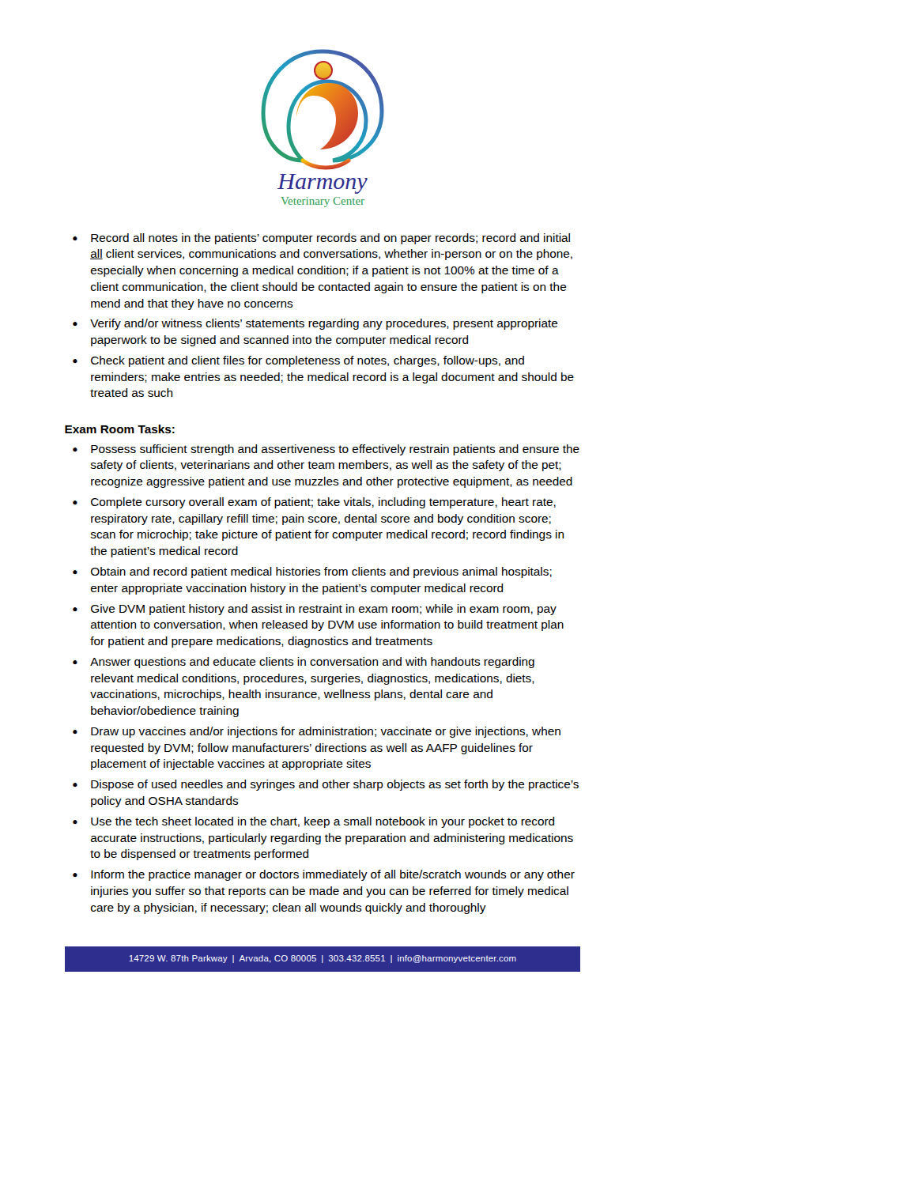Harmony Veterinary Center
Record all notes in the patients’ computer records and on paper records; record and initial all client services, communications and conversations, whether in-person or on the phone, especially when concerning a medical condition; if a patient is not 100% at the time of a client communication, the client should be contacted again to ensure the patient is on the mend and that they have no concerns
Verify and/or witness clients’ statements regarding any procedures, present appropriate paperwork to be signed and scanned into the computer medical record
Check patient and client files for completeness of notes, charges, follow-ups, and reminders; make entries as needed; the medical record is a legal document and should be treated as such
Exam Room Tasks:
Possess sufficient strength and assertiveness to effectively restrain patients and ensure the safety of clients, veterinarians and other team members, as well as the safety of the pet; recognize aggressive patient and use muzzles and other protective equipment, as needed
Complete cursory overall exam of patient; take vitals, including temperature, heart rate, respiratory rate, capillary refill time; pain score, dental score and body condition score; scan for microchip; take picture of patient for computer medical record; record findings in the patient’s medical record
Obtain and record patient medical histories from clients and previous animal hospitals; enter appropriate vaccination history in the patient’s computer medical record
Give DVM patient history and assist in restraint in exam room; while in exam room, pay attention to conversation, when released by DVM use information to build treatment plan for patient and prepare medications, diagnostics and treatments
Answer questions and educate clients in conversation and with handouts regarding relevant medical conditions, procedures, surgeries, diagnostics, medications, diets, vaccinations, microchips, health insurance, wellness plans, dental care and behavior/obedience training
Draw up vaccines and/or injections for administration; vaccinate or give injections, when requested by DVM; follow manufacturers’ directions as well as AAFP guidelines for placement of injectable vaccines at appropriate sites
Dispose of used needles and syringes and other sharp objects as set forth by the practice’s policy and OSHA standards
Use the tech sheet located in the chart, keep a small notebook in your pocket to record accurate instructions, particularly regarding the preparation and administering medications to be dispensed or treatments performed
Inform the practice manager or doctors immediately of all bite/scratch wounds or any other injuries you suffer so that reports can be made and you can be referred for timely medical care by a physician, if necessary; clean all wounds quickly and thoroughly
14729 W. 87th Parkway|Arvada, CO 80005|303.432.8551|info@harmonyvetcenter.com